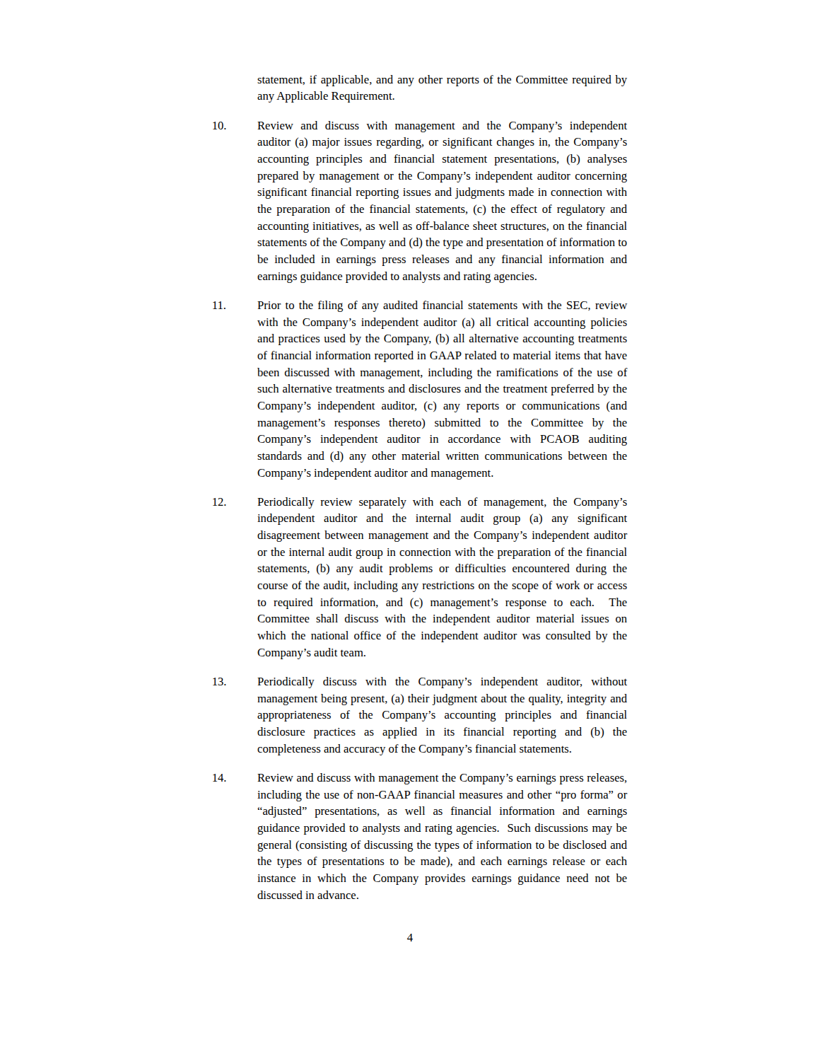statement, if applicable, and any other reports of the Committee required by any Applicable Requirement.
10. Review and discuss with management and the Company’s independent auditor (a) major issues regarding, or significant changes in, the Company’s accounting principles and financial statement presentations, (b) analyses prepared by management or the Company’s independent auditor concerning significant financial reporting issues and judgments made in connection with the preparation of the financial statements, (c) the effect of regulatory and accounting initiatives, as well as off-balance sheet structures, on the financial statements of the Company and (d) the type and presentation of information to be included in earnings press releases and any financial information and earnings guidance provided to analysts and rating agencies.
11. Prior to the filing of any audited financial statements with the SEC, review with the Company’s independent auditor (a) all critical accounting policies and practices used by the Company, (b) all alternative accounting treatments of financial information reported in GAAP related to material items that have been discussed with management, including the ramifications of the use of such alternative treatments and disclosures and the treatment preferred by the Company’s independent auditor, (c) any reports or communications (and management’s responses thereto) submitted to the Committee by the Company’s independent auditor in accordance with PCAOB auditing standards and (d) any other material written communications between the Company’s independent auditor and management.
12. Periodically review separately with each of management, the Company’s independent auditor and the internal audit group (a) any significant disagreement between management and the Company’s independent auditor or the internal audit group in connection with the preparation of the financial statements, (b) any audit problems or difficulties encountered during the course of the audit, including any restrictions on the scope of work or access to required information, and (c) management’s response to each. The Committee shall discuss with the independent auditor material issues on which the national office of the independent auditor was consulted by the Company’s audit team.
13. Periodically discuss with the Company’s independent auditor, without management being present, (a) their judgment about the quality, integrity and appropriateness of the Company’s accounting principles and financial disclosure practices as applied in its financial reporting and (b) the completeness and accuracy of the Company’s financial statements.
14. Review and discuss with management the Company’s earnings press releases, including the use of non-GAAP financial measures and other “pro forma” or “adjusted” presentations, as well as financial information and earnings guidance provided to analysts and rating agencies. Such discussions may be general (consisting of discussing the types of information to be disclosed and the types of presentations to be made), and each earnings release or each instance in which the Company provides earnings guidance need not be discussed in advance.
4